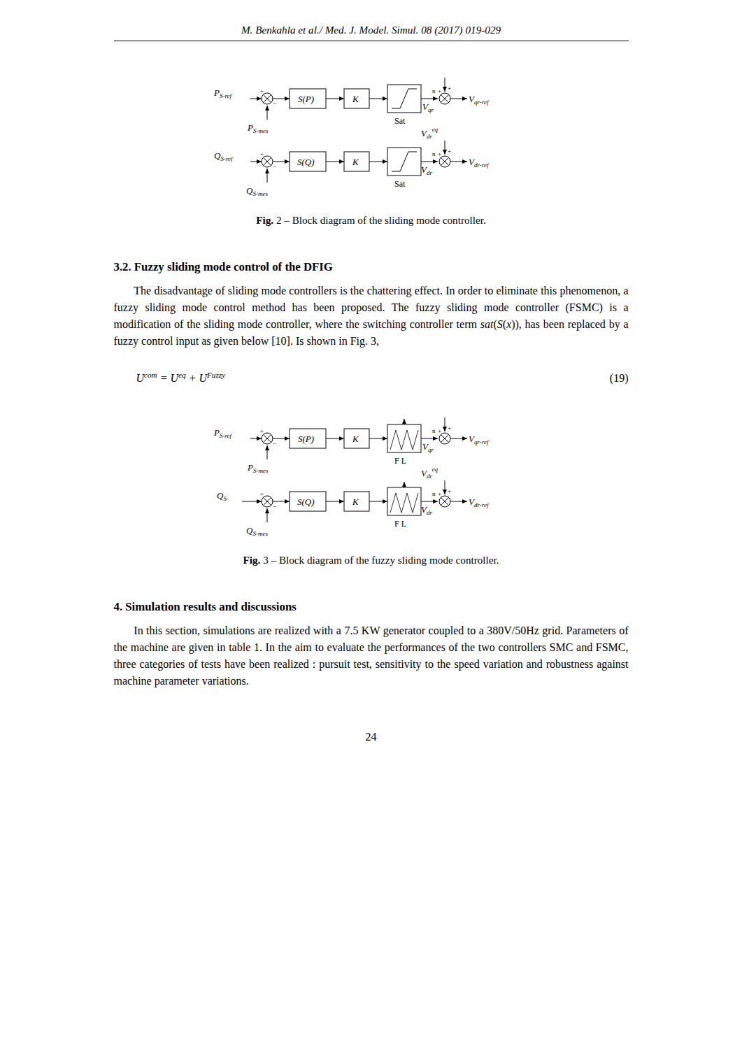M. Benkahla et al./ Med. J. Model. Simul. 08 (2017) 019-029
PS-ref + − PS-mes S(P) K Sat Vqr n + + Vqr-ref QS-ref + − QS-mes S(Q) K Sat Vdr n + + Vdreq Vdr-ref
Fig. 2 – Block diagram of the sliding mode controller.
3.2. Fuzzy sliding mode control of the DFIG
The disadvantage of sliding mode controllers is the chattering effect. In order to eliminate this phenomenon, a fuzzy sliding mode control method has been proposed. The fuzzy sliding mode controller (FSMC) is a modification of the sliding mode controller, where the switching controller term sat(S(x)), has been replaced by a fuzzy control input as given below [10]. Is shown in Fig. 3,
Ucom = Ueq + UFuzzy
(19)
PS-ref + − PS-mes S(P) K F L Vqr n + + Vqr-ref QS- + − QS-mes S(Q) K F L Vdr n + + Vdreq Vdr-ref
Fig. 3 – Block diagram of the fuzzy sliding mode controller.
4. Simulation results and discussions
In this section, simulations are realized with a 7.5 KW generator coupled to a 380V/50Hz grid. Parameters of the machine are given in table 1. In the aim to evaluate the performances of the two controllers SMC and FSMC, three categories of tests have been realized : pursuit test, sensitivity to the speed variation and robustness against machine parameter variations.
24